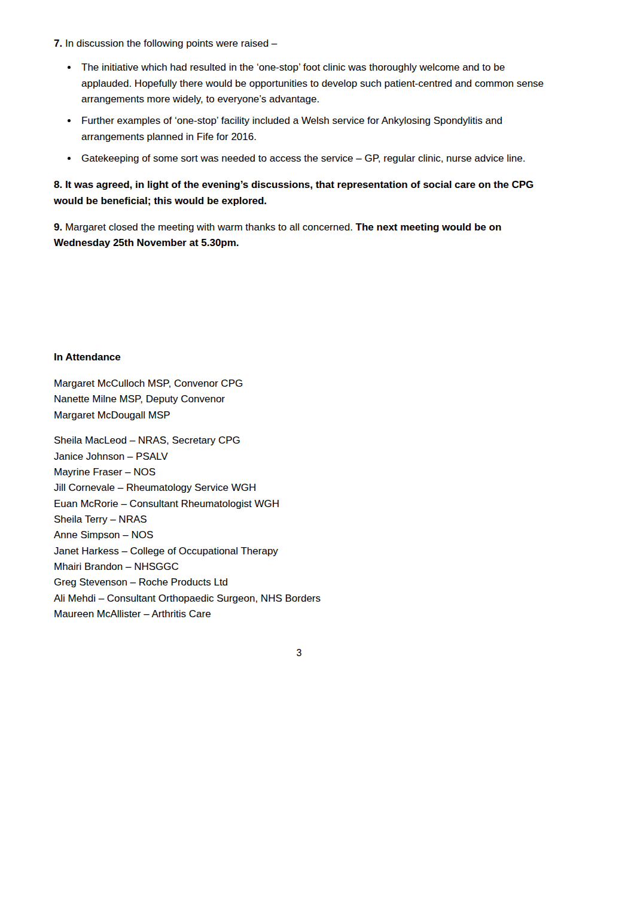7. In discussion the following points were raised –
The initiative which had resulted in the ‘one-stop’ foot clinic was thoroughly welcome and to be applauded. Hopefully there would be opportunities to develop such patient-centred and common sense arrangements more widely, to everyone’s advantage.
Further examples of ‘one-stop’ facility included a Welsh service for Ankylosing Spondylitis and arrangements planned in Fife for 2016.
Gatekeeping of some sort was needed to access the service – GP, regular clinic, nurse advice line.
8. It was agreed, in light of the evening’s discussions, that representation of social care on the CPG would be beneficial; this would be explored.
9. Margaret closed the meeting with warm thanks to all concerned. The next meeting would be on Wednesday 25th November at 5.30pm.
In Attendance
Margaret McCulloch MSP, Convenor CPG
Nanette Milne MSP, Deputy Convenor
Margaret McDougall MSP
Sheila MacLeod – NRAS, Secretary CPG
Janice Johnson – PSALV
Mayrine Fraser – NOS
Jill Cornevale – Rheumatology Service WGH
Euan McRorie – Consultant Rheumatologist WGH
Sheila Terry – NRAS
Anne Simpson – NOS
Janet Harkess – College of Occupational Therapy
Mhairi Brandon – NHSGGC
Greg Stevenson – Roche Products Ltd
Ali Mehdi – Consultant Orthopaedic Surgeon, NHS Borders
Maureen McAllister – Arthritis Care
3